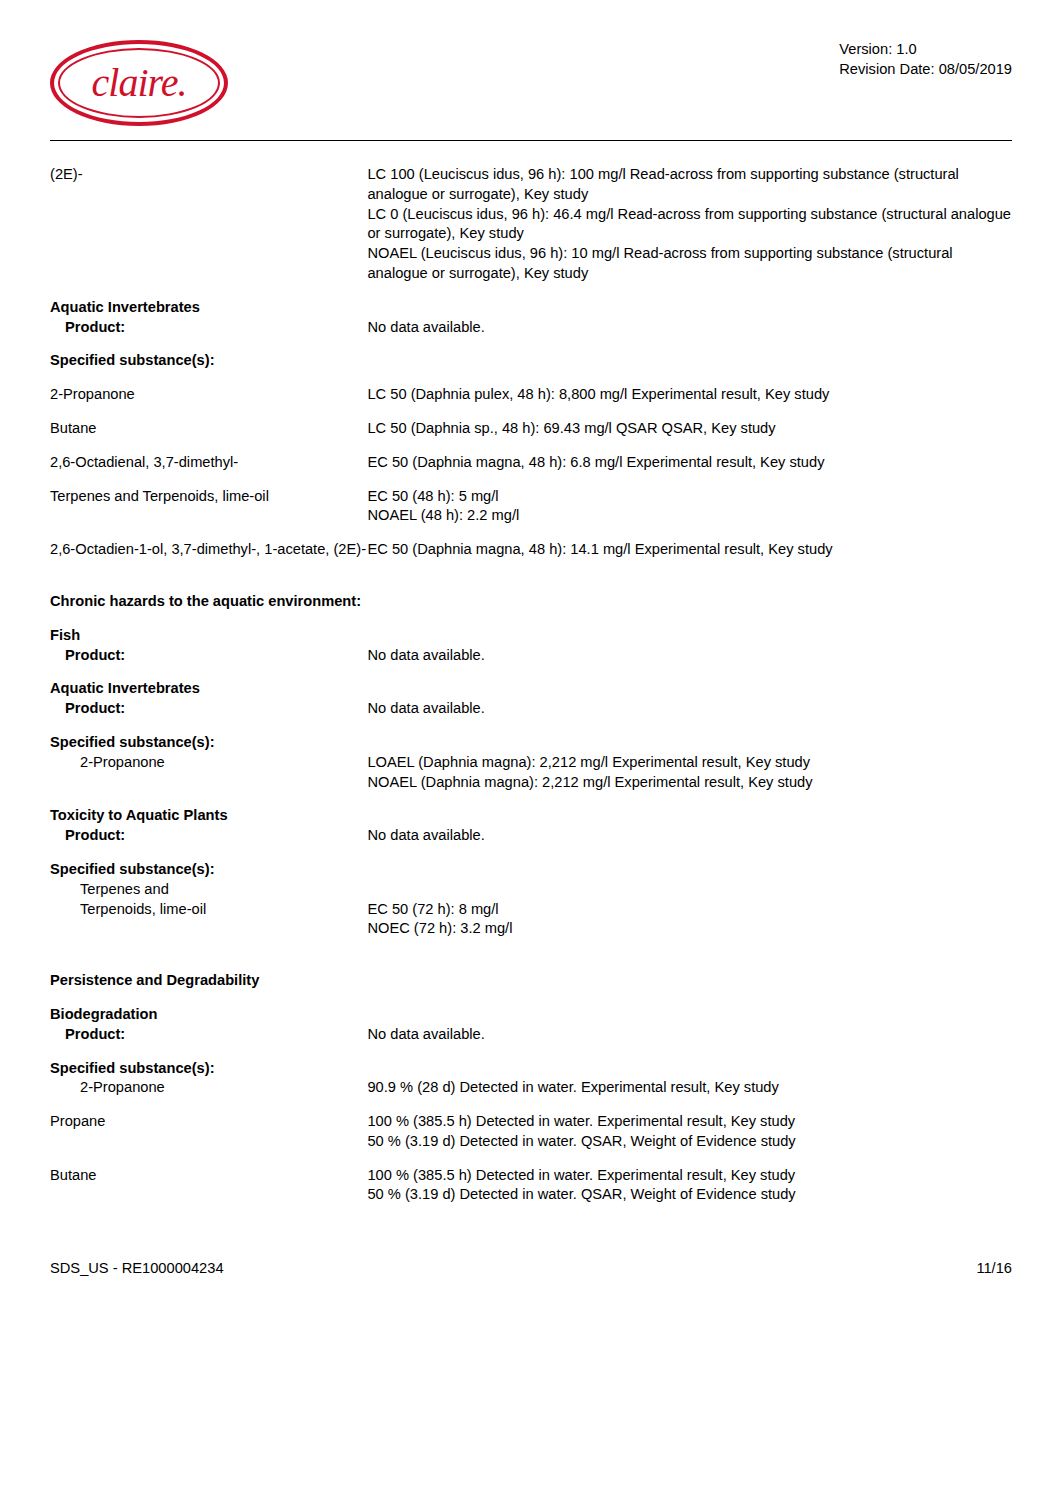claire.
Version: 1.0
Revision Date: 08/05/2019
| (2E)- | LC 100 (Leuciscus idus, 96 h): 100 mg/l Read-across from supporting substance (structural analogue or surrogate), Key study LC 0 (Leuciscus idus, 96 h): 46.4 mg/l Read-across from supporting substance (structural analogue or surrogate), Key study NOAEL (Leuciscus idus, 96 h): 10 mg/l Read-across from supporting substance (structural analogue or surrogate), Key study |
| Aquatic Invertebrates Product: | No data available. |
| Specified substance(s): | |
| 2-Propanone | LC 50 (Daphnia pulex, 48 h): 8,800 mg/l Experimental result, Key study |
| Butane | LC 50 (Daphnia sp., 48 h): 69.43 mg/l QSAR QSAR, Key study |
| 2,6-Octadienal, 3,7-dimethyl- | EC 50 (Daphnia magna, 48 h): 6.8 mg/l Experimental result, Key study |
| Terpenes and Terpenoids, lime-oil | EC 50 (48 h): 5 mg/l NOAEL (48 h): 2.2 mg/l |
| 2,6-Octadien-1-ol, 3,7-dimethyl-, 1-acetate, (2E)- | EC 50 (Daphnia magna, 48 h): 14.1 mg/l Experimental result, Key study |
Chronic hazards to the aquatic environment:
| Fish Product: | No data available. |
| Aquatic Invertebrates Product: | No data available. |
| Specified substance(s): 2-Propanone | LOAEL (Daphnia magna): 2,212 mg/l Experimental result, Key study NOAEL (Daphnia magna): 2,212 mg/l Experimental result, Key study |
| Toxicity to Aquatic Plants Product: | No data available. |
| Specified substance(s): Terpenes and Terpenoids, lime-oil | EC 50 (72 h): 8 mg/l NOEC (72 h): 3.2 mg/l |
Persistence and Degradability
| Biodegradation Product: | No data available. |
| Specified substance(s): 2-Propanone | 90.9 % (28 d) Detected in water. Experimental result, Key study |
| Propane | 100 % (385.5 h) Detected in water. Experimental result, Key study 50 % (3.19 d) Detected in water. QSAR, Weight of Evidence study |
| Butane | 100 % (385.5 h) Detected in water. Experimental result, Key study 50 % (3.19 d) Detected in water. QSAR, Weight of Evidence study |
SDS_US - RE1000004234
11/16